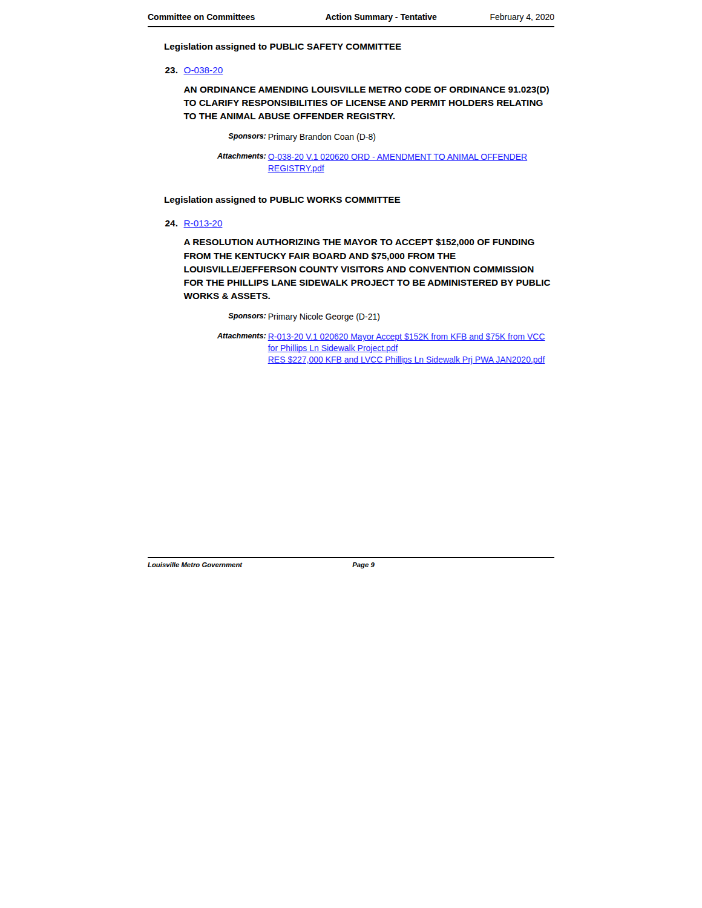Committee on Committees
Action Summary - Tentative
February 4, 2020
Legislation assigned to PUBLIC SAFETY COMMITTEE
23. O-038-20
AN ORDINANCE AMENDING LOUISVILLE METRO CODE OF ORDINANCE 91.023(D) TO CLARIFY RESPONSIBILITIES OF LICENSE AND PERMIT HOLDERS RELATING TO THE ANIMAL ABUSE OFFENDER REGISTRY.
Sponsors: Primary Brandon Coan (D-8)
Attachments: O-038-20 V.1 020620 ORD - AMENDMENT TO ANIMAL OFFENDER REGISTRY.pdf
Legislation assigned to PUBLIC WORKS COMMITTEE
24. R-013-20
A RESOLUTION AUTHORIZING THE MAYOR TO ACCEPT $152,000 OF FUNDING FROM THE KENTUCKY FAIR BOARD AND $75,000 FROM THE LOUISVILLE/JEFFERSON COUNTY VISITORS AND CONVENTION COMMISSION FOR THE PHILLIPS LANE SIDEWALK PROJECT TO BE ADMINISTERED BY PUBLIC WORKS & ASSETS.
Sponsors: Primary Nicole George (D-21)
Attachments: R-013-20 V.1 020620 Mayor Accept $152K from KFB and $75K from VCC for Phillips Ln Sidewalk Project.pdf RES $227,000 KFB and LVCC Phillips Ln Sidewalk Prj PWA JAN2020.pdf
Louisville Metro Government
Page 9